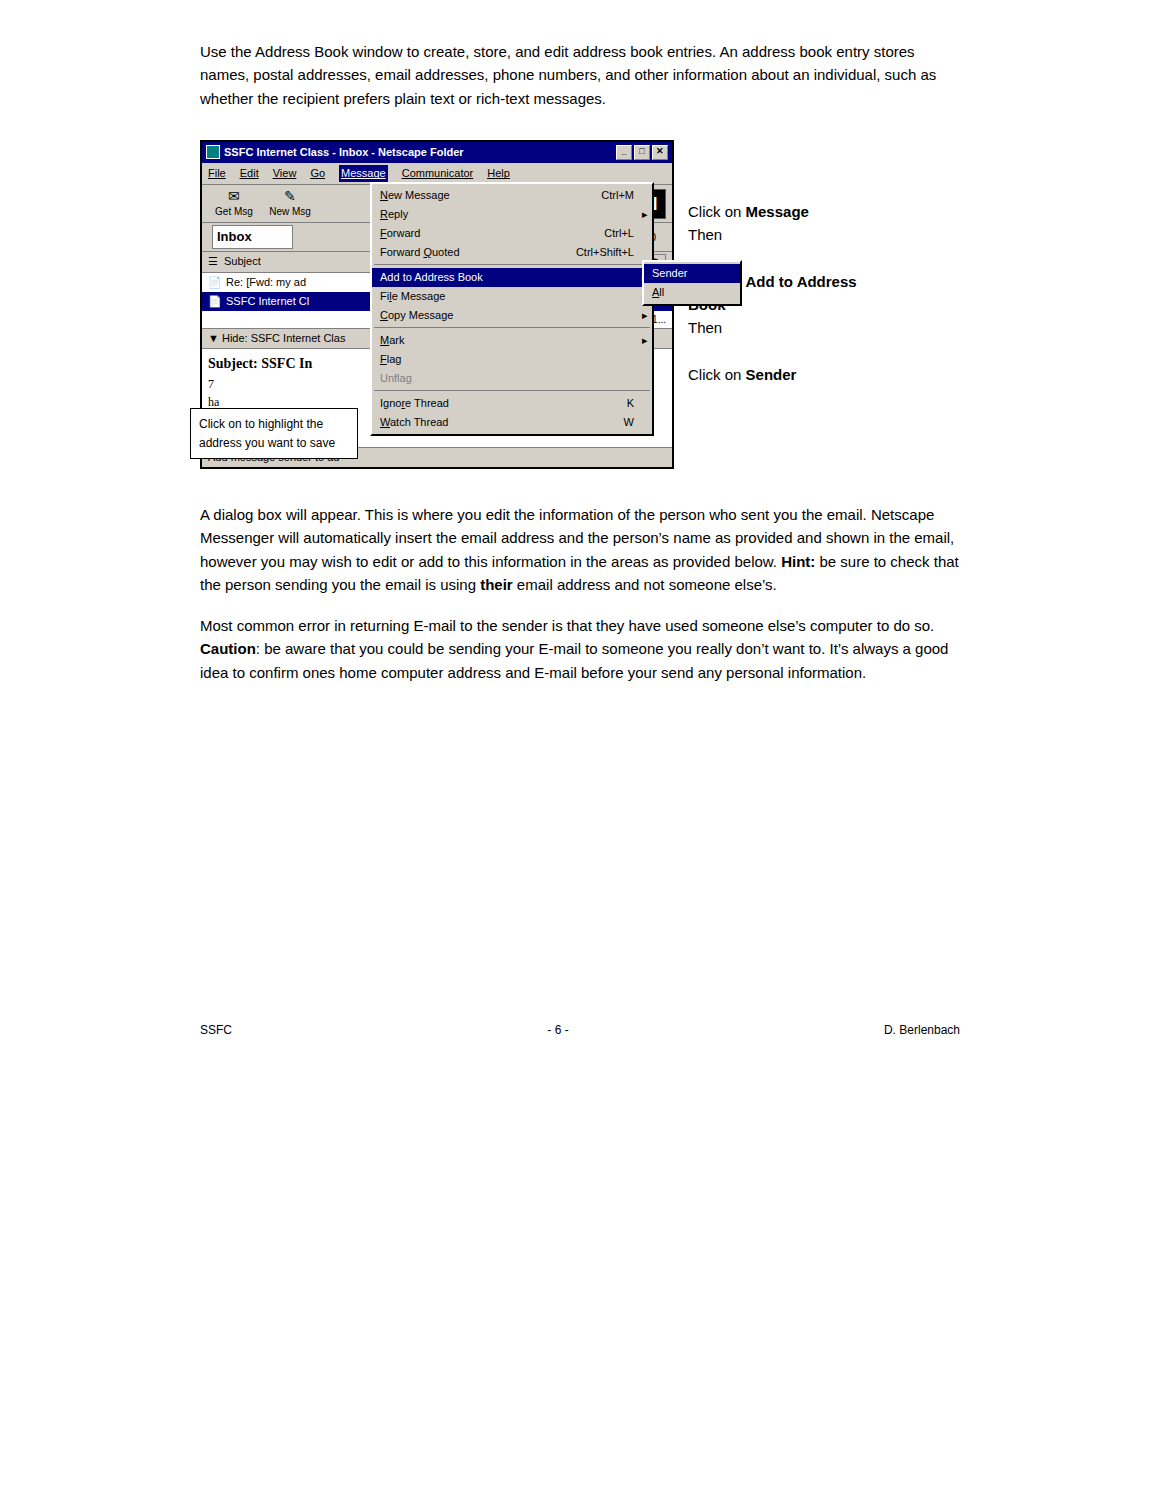Use the Address Book window to create, store, and edit address book entries. An address book entry stores names, postal addresses, email addresses, phone numbers, and other information about an individual, such as whether the recipient prefers plain text or rich-text messages.
SSFC Internet Class - Inbox - Netscape Folder _□✕
File Edit View Go Message Communicator Help
✉Get Msg
✎New Msg
🖨Print
🔒Security
🗑Delete
N
Inbox Total messages: 41 Unread messages: 0
☰ Subject ▽Prio⚑Sta... Si.....◀▶
📄Re: [Fwd: my ad
📄SSFC Internet Cl 1KB
11...
▼ Hide: SSFC Internet Clas
Subject: SSFC In
7
ha
ny
Add message sender to ad
New Message Ctrl+M
Reply▸
Forward Ctrl+L
Forward Quoted Ctrl+Shift+L
Add to Address Book▸
File Message▸
Copy Message▸
Mark▸
Flag
Unflag
Ignore Thread K
Watch Thread W
Sender
All
Click on to highlight the address you want to save
Click on Message
Then
Click on Add to Address Book
Then
Click on Sender
A dialog box will appear. This is where you edit the information of the person who sent you the email. Netscape Messenger will automatically insert the email address and the person’s name as provided and shown in the email, however you may wish to edit or add to this information in the areas as provided below. Hint: be sure to check that the person sending you the email is using their email address and not someone else’s.
Most common error in returning E-mail to the sender is that they have used someone else’s computer to do so. Caution: be aware that you could be sending your E-mail to someone you really don’t want to. It’s always a good idea to confirm ones home computer address and E-mail before your send any personal information.
SSFC - 6 - D. Berlenbach